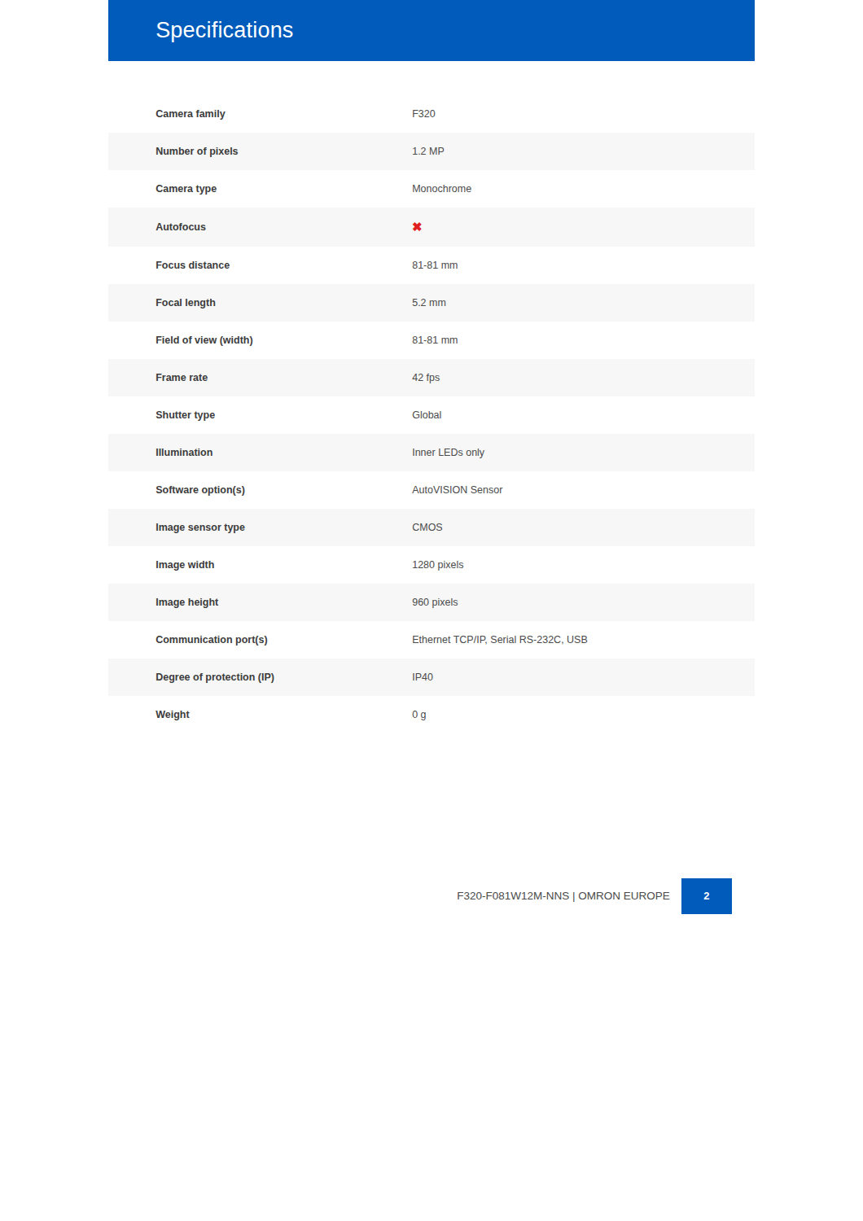Specifications
| Camera family | F320 |
| Number of pixels | 1.2 MP |
| Camera type | Monochrome |
| Autofocus | ✖ |
| Focus distance | 81-81 mm |
| Focal length | 5.2 mm |
| Field of view (width) | 81-81 mm |
| Frame rate | 42 fps |
| Shutter type | Global |
| Illumination | Inner LEDs only |
| Software option(s) | AutoVISION Sensor |
| Image sensor type | CMOS |
| Image width | 1280 pixels |
| Image height | 960 pixels |
| Communication port(s) | Ethernet TCP/IP, Serial RS-232C, USB |
| Degree of protection (IP) | IP40 |
| Weight | 0 g |
F320-F081W12M-NNS | OMRON EUROPE
2